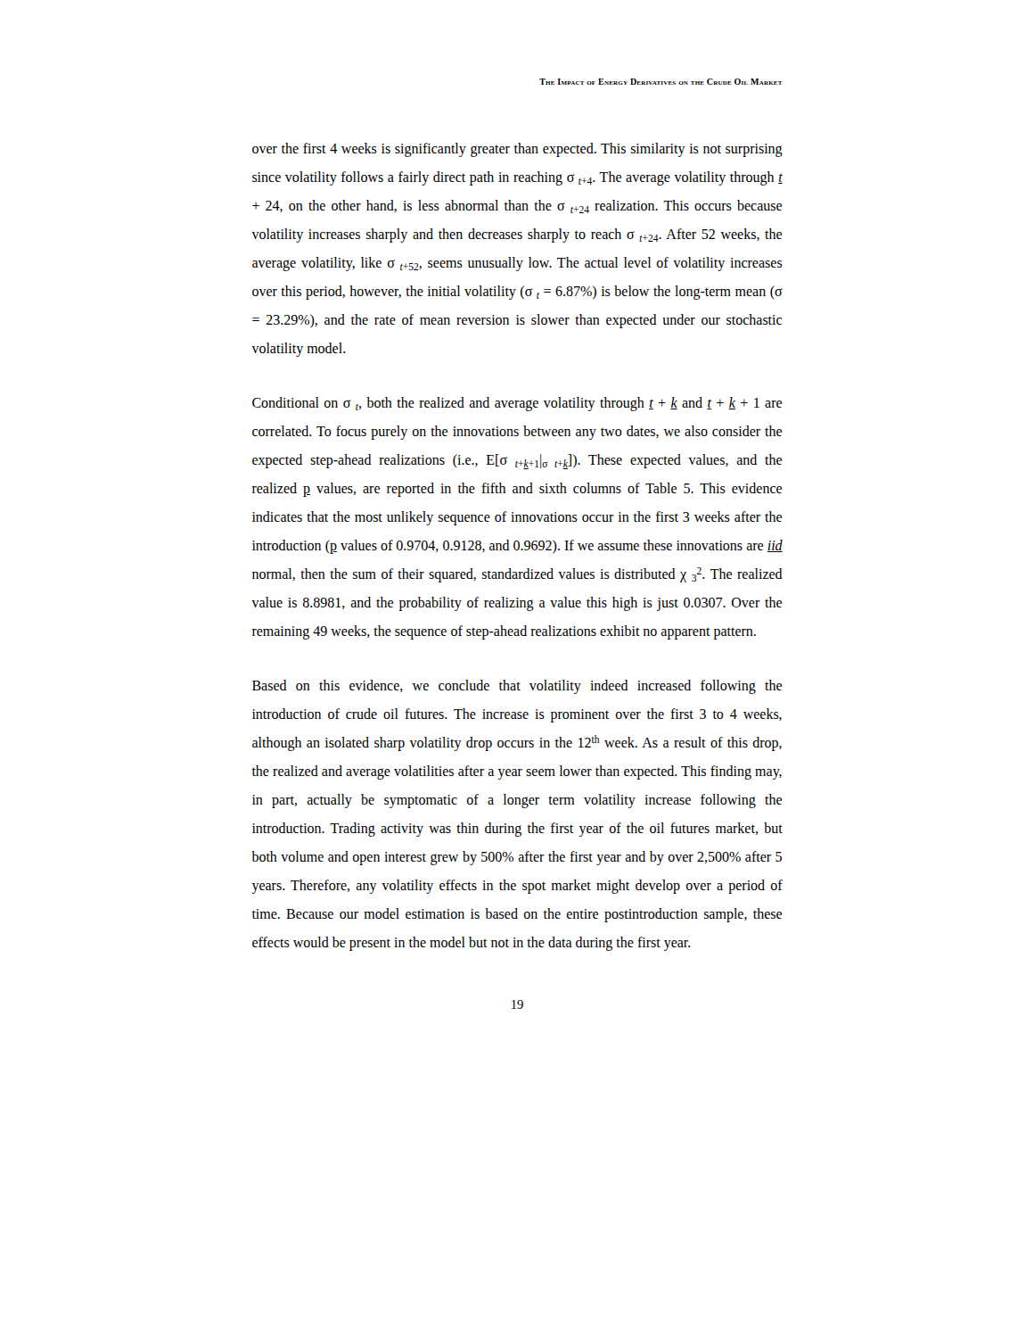The Impact of Energy Derivatives on the Crude Oil Market
over the first 4 weeks is significantly greater than expected. This similarity is not surprising since volatility follows a fairly direct path in reaching σ t+4. The average volatility through t + 24, on the other hand, is less abnormal than the σ t+24 realization. This occurs because volatility increases sharply and then decreases sharply to reach σ t+24. After 52 weeks, the average volatility, like σ t+52, seems unusually low. The actual level of volatility increases over this period, however, the initial volatility (σ t = 6.87%) is below the long-term mean (σ = 23.29%), and the rate of mean reversion is slower than expected under our stochastic volatility model.
Conditional on σ t, both the realized and average volatility through t + k and t + k + 1 are correlated. To focus purely on the innovations between any two dates, we also consider the expected step-ahead realizations (i.e., E[σ t+k+1|σ t+k]). These expected values, and the realized p values, are reported in the fifth and sixth columns of Table 5. This evidence indicates that the most unlikely sequence of innovations occur in the first 3 weeks after the introduction (p values of 0.9704, 0.9128, and 0.9692). If we assume these innovations are iid normal, then the sum of their squared, standardized values is distributed χ 32. The realized value is 8.8981, and the probability of realizing a value this high is just 0.0307. Over the remaining 49 weeks, the sequence of step-ahead realizations exhibit no apparent pattern.
Based on this evidence, we conclude that volatility indeed increased following the introduction of crude oil futures. The increase is prominent over the first 3 to 4 weeks, although an isolated sharp volatility drop occurs in the 12th week. As a result of this drop, the realized and average volatilities after a year seem lower than expected. This finding may, in part, actually be symptomatic of a longer term volatility increase following the introduction. Trading activity was thin during the first year of the oil futures market, but both volume and open interest grew by 500% after the first year and by over 2,500% after 5 years. Therefore, any volatility effects in the spot market might develop over a period of time. Because our model estimation is based on the entire postintroduction sample, these effects would be present in the model but not in the data during the first year.
19